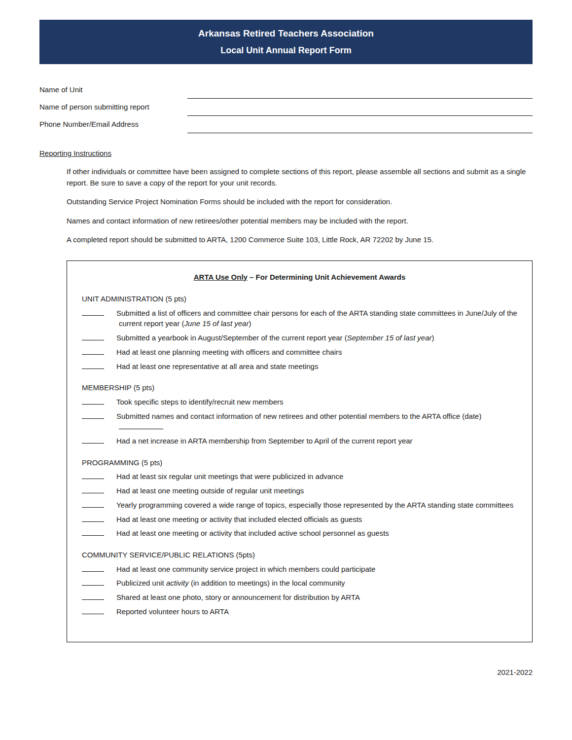Arkansas Retired Teachers Association
Local Unit Annual Report Form
| Name of Unit | |
| Name of person submitting report | |
| Phone Number/Email Address | |
Reporting Instructions
If other individuals or committee have been assigned to complete sections of this report, please assemble all sections and submit as a single report. Be sure to save a copy of the report for your unit records.
Outstanding Service Project Nomination Forms should be included with the report for consideration.
Names and contact information of new retirees/other potential members may be included with the report.
A completed report should be submitted to ARTA, 1200 Commerce Suite 103, Little Rock, AR 72202 by June 15.
ARTA Use Only – For Determining Unit Achievement Awards
UNIT ADMINISTRATION (5 pts)
Submitted a list of officers and committee chair persons for each of the ARTA standing state committees in June/July of the current report year (June 15 of last year)
Submitted a yearbook in August/September of the current report year (September 15 of last year)
Had at least one planning meeting with officers and committee chairs
Had at least one representative at all area and state meetings
MEMBERSHIP (5 pts)
Took specific steps to identify/recruit new members
Submitted names and contact information of new retirees and other potential members to the ARTA office (date)
Had a net increase in ARTA membership from September to April of the current report year
PROGRAMMING (5 pts)
Had at least six regular unit meetings that were publicized in advance
Had at least one meeting outside of regular unit meetings
Yearly programming covered a wide range of topics, especially those represented by the ARTA standing state committees
Had at least one meeting or activity that included elected officials as guests
Had at least one meeting or activity that included active school personnel as guests
COMMUNITY SERVICE/PUBLIC RELATIONS (5pts)
Had at least one community service project in which members could participate
Publicized unit activity (in addition to meetings) in the local community
Shared at least one photo, story or announcement for distribution by ARTA
Reported volunteer hours to ARTA
2021-2022